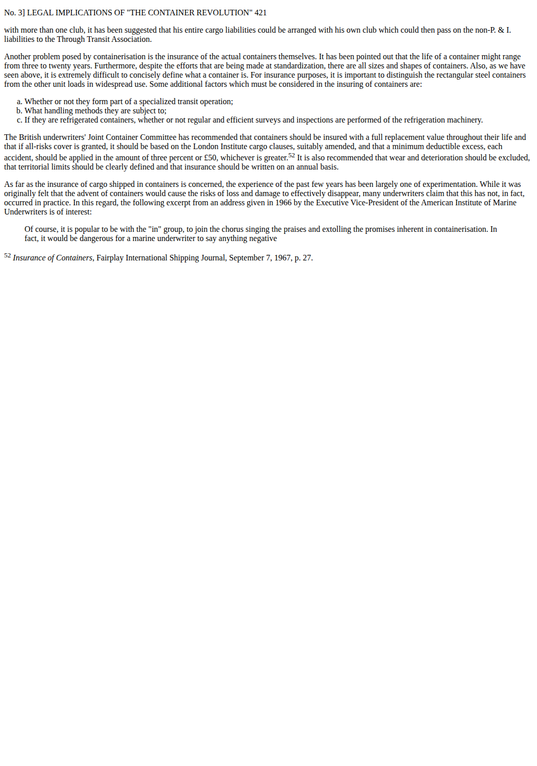No. 3] LEGAL IMPLICATIONS OF "THE CONTAINER REVOLUTION" 421
with more than one club, it has been suggested that his entire cargo liabilities could be arranged with his own club which could then pass on the non-P. & I. liabilities to the Through Transit Association.
Another problem posed by containerisation is the insurance of the actual containers themselves. It has been pointed out that the life of a container might range from three to twenty years. Furthermore, despite the efforts that are being made at standardization, there are all sizes and shapes of containers. Also, as we have seen above, it is extremely difficult to concisely define what a container is. For insurance purposes, it is important to distinguish the rectangular steel containers from the other unit loads in widespread use. Some additional factors which must be considered in the insuring of containers are:
Whether or not they form part of a specialized transit operation;
What handling methods they are subject to;
If they are refrigerated containers, whether or not regular and efficient surveys and inspections are performed of the refrigeration machinery.
The British underwriters' Joint Container Committee has recommended that containers should be insured with a full replacement value throughout their life and that if all-risks cover is granted, it should be based on the London Institute cargo clauses, suitably amended, and that a minimum deductible excess, each accident, should be applied in the amount of three percent or £50, whichever is greater.52 It is also recommended that wear and deterioration should be excluded, that territorial limits should be clearly defined and that insurance should be written on an annual basis.
As far as the insurance of cargo shipped in containers is concerned, the experience of the past few years has been largely one of experimentation. While it was originally felt that the advent of containers would cause the risks of loss and damage to effectively disappear, many underwriters claim that this has not, in fact, occurred in practice. In this regard, the following excerpt from an address given in 1966 by the Executive Vice-President of the American Institute of Marine Underwriters is of interest:
Of course, it is popular to be with the "in" group, to join the chorus singing the praises and extolling the promises inherent in containerisation. In fact, it would be dangerous for a marine underwriter to say anything negative
52 Insurance of Containers, Fairplay International Shipping Journal, September 7, 1967, p. 27.